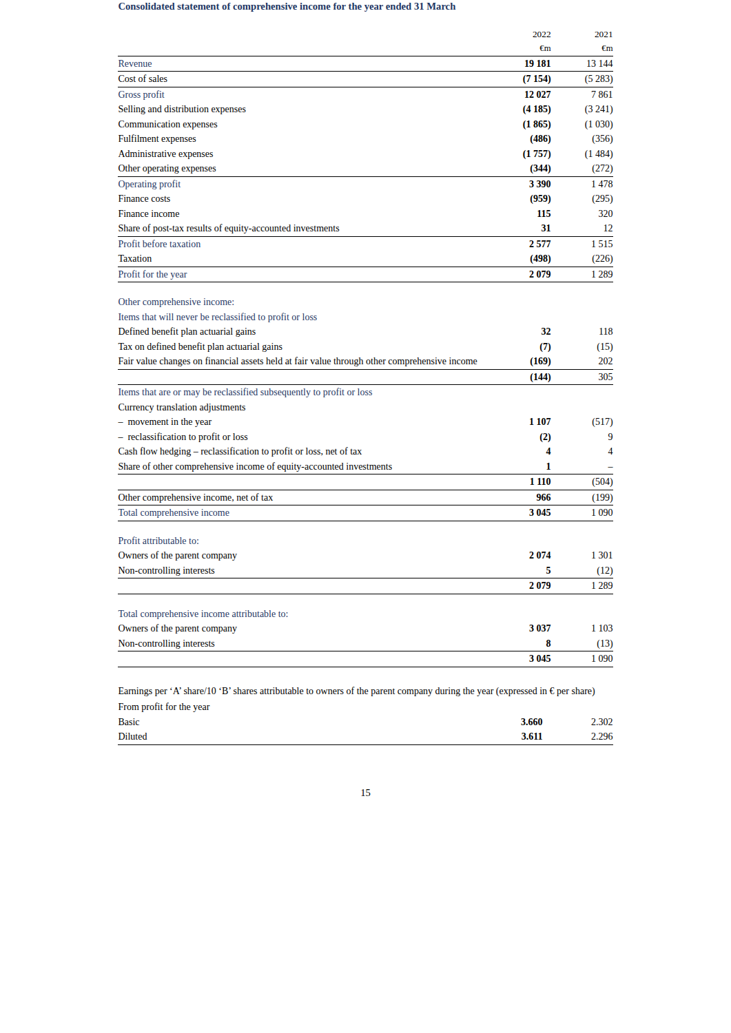Consolidated statement of comprehensive income for the year ended 31 March
| | 2022 | 2021 |
| | €m | €m |
| Revenue | 19 181 | 13 144 |
| Cost of sales | (7 154) | (5 283) |
| Gross profit | 12 027 | 7 861 |
| Selling and distribution expenses | (4 185) | (3 241) |
| Communication expenses | (1 865) | (1 030) |
| Fulfilment expenses | (486) | (356) |
| Administrative expenses | (1 757) | (1 484) |
| Other operating expenses | (344) | (272) |
| Operating profit | 3 390 | 1 478 |
| Finance costs | (959) | (295) |
| Finance income | 115 | 320 |
| Share of post-tax results of equity-accounted investments | 31 | 12 |
| Profit before taxation | 2 577 | 1 515 |
| Taxation | (498) | (226) |
| Profit for the year | 2 079 | 1 289 |
| Other comprehensive income: | | |
| Items that will never be reclassified to profit or loss | | |
| Defined benefit plan actuarial gains | 32 | 118 |
| Tax on defined benefit plan actuarial gains | (7) | (15) |
| Fair value changes on financial assets held at fair value through other comprehensive income | (169) | 202 |
| | (144) | 305 |
| Items that are or may be reclassified subsequently to profit or loss | | |
| Currency translation adjustments | | |
| – movement in the year | 1 107 | (517) |
| – reclassification to profit or loss | (2) | 9 |
| Cash flow hedging – reclassification to profit or loss, net of tax | 4 | 4 |
| Share of other comprehensive income of equity-accounted investments | 1 | – |
| | 1 110 | (504) |
| Other comprehensive income, net of tax | 966 | (199) |
| Total comprehensive income | 3 045 | 1 090 |
| Profit attributable to: | | |
| Owners of the parent company | 2 074 | 1 301 |
| Non-controlling interests | 5 | (12) |
| | 2 079 | 1 289 |
| Total comprehensive income attributable to: | | |
| Owners of the parent company | 3 037 | 1 103 |
| Non-controlling interests | 8 | (13) |
| | 3 045 | 1 090 |
Earnings per ‘A’ share/10 ‘B’ shares attributable to owners of the parent company during the year (expressed in € per share)
From profit for the year
| Basic | 3.660 | 2.302 |
| Diluted | 3.611 | 2.296 |
15